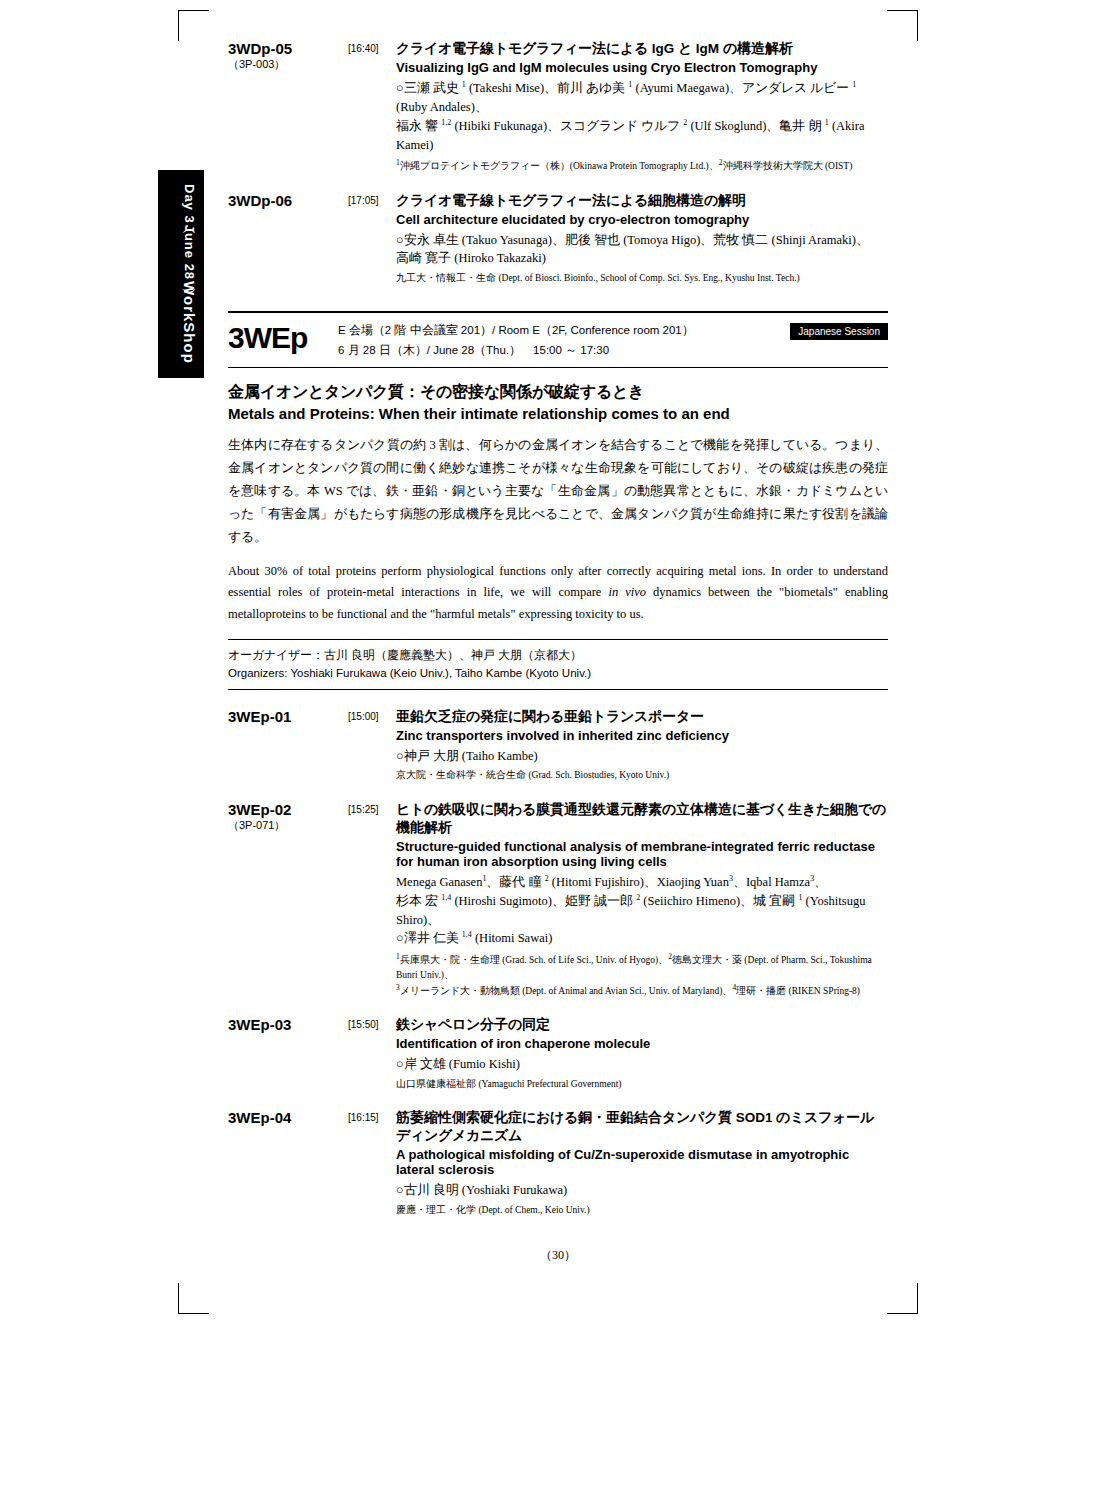Day 3（June 28）WorkShop
3WDp-05
（3P-003）
[16:40]
クライオ電子線トモグラフィー法による IgG と IgM の構造解析
Visualizing IgG and IgM molecules using Cryo Electron Tomography
○三瀬 武史 1 (Takeshi Mise)、前川 あゆ美 1 (Ayumi Maegawa)、アンダレス ルビー 1 (Ruby Andales)、
福永 響 1,2 (Hibiki Fukunaga)、スコグランド ウルフ 2 (Ulf Skoglund)、亀井 朗 1 (Akira Kamei)
1沖縄プロテイントモグラフィー（株）(Okinawa Protein Tomography Ltd.)、2沖縄科学技術大学院大 (OIST)
3WDp-06
[17:05]
クライオ電子線トモグラフィー法による細胞構造の解明
Cell architecture elucidated by cryo-electron tomography
○安永 卓生 (Takuo Yasunaga)、肥後 智也 (Tomoya Higo)、荒牧 慎二 (Shinji Aramaki)、
高崎 寛子 (Hiroko Takazaki)
九工大・情報工・生命 (Dept. of Biosci. Bioinfo., School of Comp. Sci. Sys. Eng., Kyushu Inst. Tech.)
3WEp
E 会場（2 階 中会議室 201）/ Room E（2F, Conference room 201）
6 月 28 日（木）/ June 28（Thu.）　15:00 ～ 17:30
Japanese Session
金属イオンとタンパク質：その密接な関係が破綻するとき
Metals and Proteins: When their intimate relationship comes to an end
生体内に存在するタンパク質の約 3 割は、何らかの金属イオンを結合することで機能を発揮している。つまり、金属イオンとタンパク質の間に働く絶妙な連携こそが様々な生命現象を可能にしており、その破綻は疾患の発症を意味する。本 WS では、鉄・亜鉛・銅という主要な「生命金属」の動態異常とともに、水銀・カドミウムといった「有害金属」がもたらす病態の形成機序を見比べることで、金属タンパク質が生命維持に果たす役割を議論する。
About 30% of total proteins perform physiological functions only after correctly acquiring metal ions. In order to understand essential roles of protein-metal interactions in life, we will compare in vivo dynamics between the "biometals" enabling metalloproteins to be functional and the "harmful metals" expressing toxicity to us.
オーガナイザー：古川 良明（慶應義塾大）、神戸 大朋（京都大）
Organizers: Yoshiaki Furukawa (Keio Univ.), Taiho Kambe (Kyoto Univ.)
3WEp-01
[15:00]
亜鉛欠乏症の発症に関わる亜鉛トランスポーター
Zinc transporters involved in inherited zinc deficiency
○神戸 大朋 (Taiho Kambe)
京大院・生命科学・統合生命 (Grad. Sch. Biostudies, Kyoto Univ.)
3WEp-02
（3P-071）
[15:25]
ヒトの鉄吸収に関わる膜貫通型鉄還元酵素の立体構造に基づく生きた細胞での機能解析
Structure-guided functional analysis of membrane-integrated ferric reductase for human iron absorption using living cells
Menega Ganasen1、藤代 瞳 2 (Hitomi Fujishiro)、Xiaojing Yuan3、Iqbal Hamza3、
杉本 宏 1,4 (Hiroshi Sugimoto)、姫野 誠一郎 2 (Seiichiro Himeno)、城 宜嗣 1 (Yoshitsugu Shiro)、
○澤井 仁美 1,4 (Hitomi Sawai)
1兵庫県大・院・生命理 (Grad. Sch. of Life Sci., Univ. of Hyogo)、2徳島文理大・薬 (Dept. of Pharm. Sci., Tokushima Bunri Univ.)、
3メリーランド大・動物鳥類 (Dept. of Animal and Avian Sci., Univ. of Maryland)、4理研・播磨 (RIKEN SPring-8)
3WEp-03
[15:50]
鉄シャペロン分子の同定
Identification of iron chaperone molecule
○岸 文雄 (Fumio Kishi)
山口県健康福祉部 (Yamaguchi Prefectural Government)
3WEp-04
[16:15]
筋萎縮性側索硬化症における銅・亜鉛結合タンパク質 SOD1 のミスフォールディングメカニズム
A pathological misfolding of Cu/Zn-superoxide dismutase in amyotrophic lateral sclerosis
○古川 良明 (Yoshiaki Furukawa)
慶應・理工・化学 (Dept. of Chem., Keio Univ.)
（30）